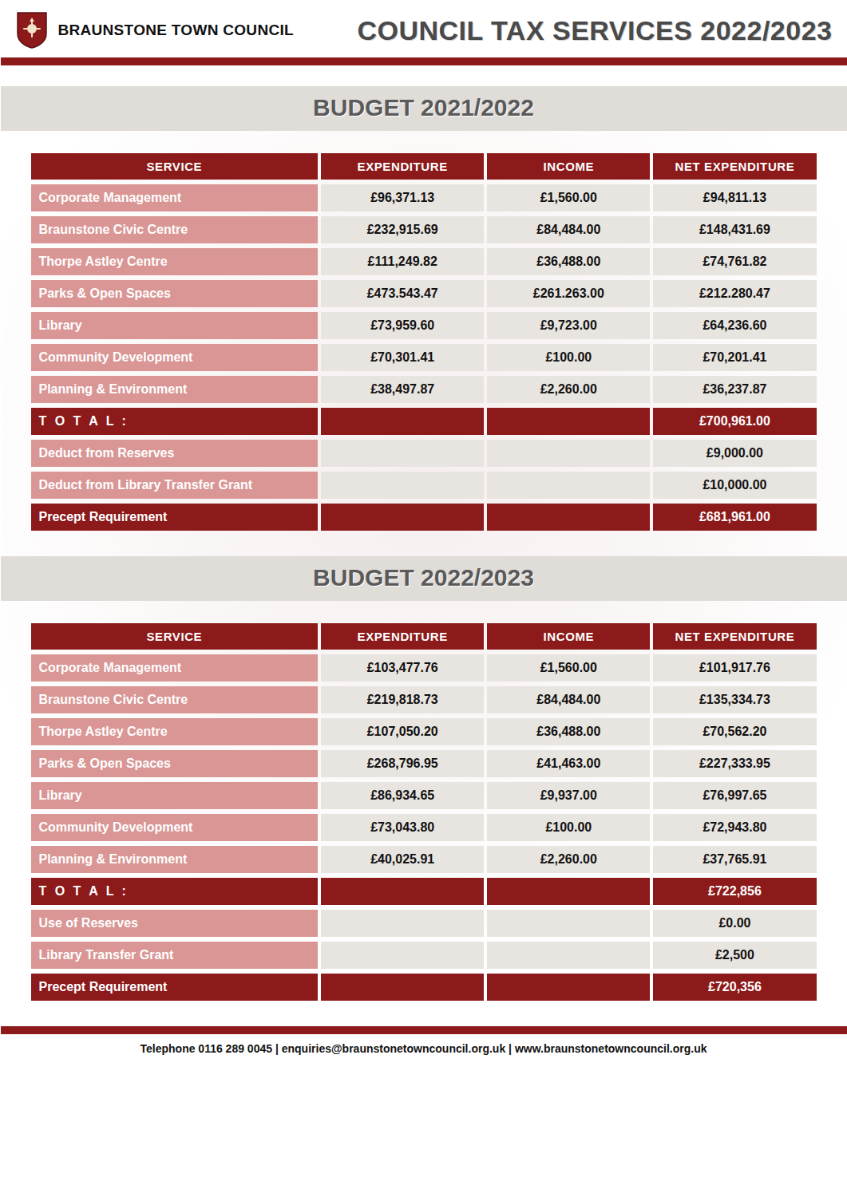BRAUNSTONE TOWN COUNCIL
COUNCIL TAX SERVICES 2022/2023
BUDGET 2021/2022
| SERVICE | EXPENDITURE | INCOME | NET EXPENDITURE |
| --- | --- | --- | --- |
| Corporate Management | £96,371.13 | £1,560.00 | £94,811.13 |
| Braunstone Civic Centre | £232,915.69 | £84,484.00 | £148,431.69 |
| Thorpe Astley Centre | £111,249.82 | £36,488.00 | £74,761.82 |
| Parks & Open Spaces | £473.543.47 | £261.263.00 | £212.280.47 |
| Library | £73,959.60 | £9,723.00 | £64,236.60 |
| Community Development | £70,301.41 | £100.00 | £70,201.41 |
| Planning & Environment | £38,497.87 | £2,260.00 | £36,237.87 |
| T O T A L : | | | £700,961.00 |
| Deduct from Reserves | | | £9,000.00 |
| Deduct from Library Transfer Grant | | | £10,000.00 |
| Precept Requirement | | | £681,961.00 |
BUDGET 2022/2023
| SERVICE | EXPENDITURE | INCOME | NET EXPENDITURE |
| --- | --- | --- | --- |
| Corporate Management | £103,477.76 | £1,560.00 | £101,917.76 |
| Braunstone Civic Centre | £219,818.73 | £84,484.00 | £135,334.73 |
| Thorpe Astley Centre | £107,050.20 | £36,488.00 | £70,562.20 |
| Parks & Open Spaces | £268,796.95 | £41,463.00 | £227,333.95 |
| Library | £86,934.65 | £9,937.00 | £76,997.65 |
| Community Development | £73,043.80 | £100.00 | £72,943.80 |
| Planning & Environment | £40,025.91 | £2,260.00 | £37,765.91 |
| T O T A L : | | | £722,856 |
| Use of Reserves | | | £0.00 |
| Library Transfer Grant | | | £2,500 |
| Precept Requirement | | | £720,356 |
Telephone 0116 289 0045 | enquiries@braunstonetowncouncil.org.uk | www.braunstonetowncouncil.org.uk